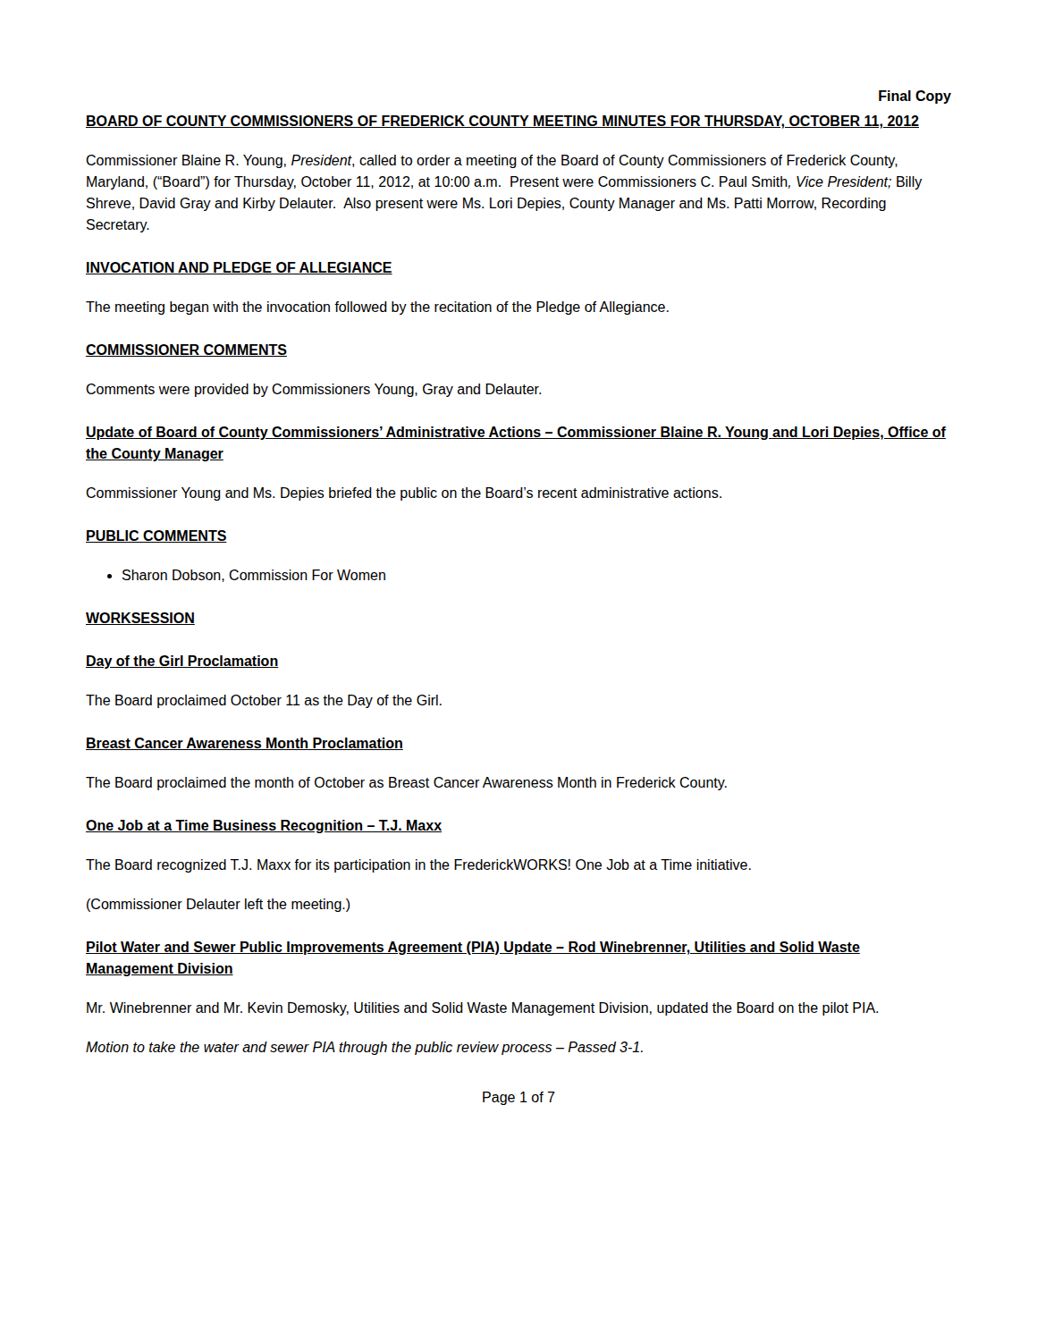Final Copy
BOARD OF COUNTY COMMISSIONERS OF FREDERICK COUNTY MEETING MINUTES FOR THURSDAY, OCTOBER 11, 2012
Commissioner Blaine R. Young, President, called to order a meeting of the Board of County Commissioners of Frederick County, Maryland, (“Board”) for Thursday, October 11, 2012, at 10:00 a.m. Present were Commissioners C. Paul Smith, Vice President; Billy Shreve, David Gray and Kirby Delauter. Also present were Ms. Lori Depies, County Manager and Ms. Patti Morrow, Recording Secretary.
INVOCATION AND PLEDGE OF ALLEGIANCE
The meeting began with the invocation followed by the recitation of the Pledge of Allegiance.
COMMISSIONER COMMENTS
Comments were provided by Commissioners Young, Gray and Delauter.
Update of Board of County Commissioners’ Administrative Actions – Commissioner Blaine R. Young and Lori Depies, Office of the County Manager
Commissioner Young and Ms. Depies briefed the public on the Board’s recent administrative actions.
PUBLIC COMMENTS
Sharon Dobson, Commission For Women
WORKSESSION
Day of the Girl Proclamation
The Board proclaimed October 11 as the Day of the Girl.
Breast Cancer Awareness Month Proclamation
The Board proclaimed the month of October as Breast Cancer Awareness Month in Frederick County.
One Job at a Time Business Recognition – T.J. Maxx
The Board recognized T.J. Maxx for its participation in the FrederickWORKS! One Job at a Time initiative.
(Commissioner Delauter left the meeting.)
Pilot Water and Sewer Public Improvements Agreement (PIA) Update – Rod Winebrenner, Utilities and Solid Waste Management Division
Mr. Winebrenner and Mr. Kevin Demosky, Utilities and Solid Waste Management Division, updated the Board on the pilot PIA.
Motion to take the water and sewer PIA through the public review process – Passed 3-1.
Page 1 of 7